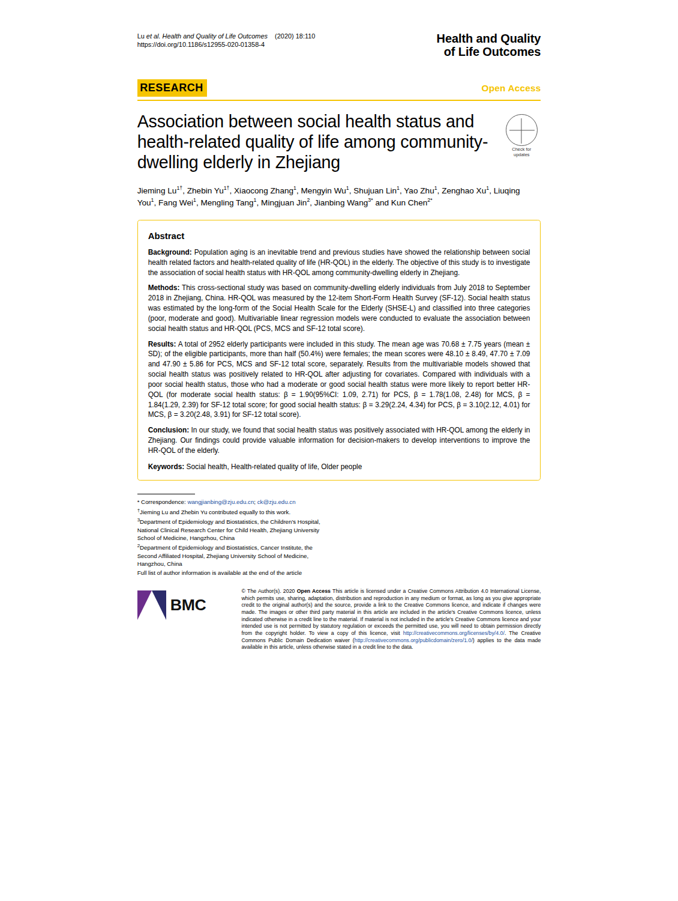Lu et al. Health and Quality of Life Outcomes (2020) 18:110
https://doi.org/10.1186/s12955-020-01358-4
Health and Quality
of Life Outcomes
RESEARCH
Open Access
Association between social health status and health-related quality of life among community-dwelling elderly in Zhejiang
Check for
updates
Jieming Lu1†, Zhebin Yu1†, Xiaocong Zhang1, Mengyin Wu1, Shujuan Lin1, Yao Zhu1, Zenghao Xu1, Liuqing You1, Fang Wei1, Mengling Tang1, Mingjuan Jin2, Jianbing Wang3* and Kun Chen2*
Abstract
Background: Population aging is an inevitable trend and previous studies have showed the relationship between social health related factors and health-related quality of life (HR-QOL) in the elderly. The objective of this study is to investigate the association of social health status with HR-QOL among community-dwelling elderly in Zhejiang.
Methods: This cross-sectional study was based on community-dwelling elderly individuals from July 2018 to September 2018 in Zhejiang, China. HR-QOL was measured by the 12-item Short-Form Health Survey (SF-12). Social health status was estimated by the long-form of the Social Health Scale for the Elderly (SHSE-L) and classified into three categories (poor, moderate and good). Multivariable linear regression models were conducted to evaluate the association between social health status and HR-QOL (PCS, MCS and SF-12 total score).
Results: A total of 2952 elderly participants were included in this study. The mean age was 70.68 ± 7.75 years (mean ± SD); of the eligible participants, more than half (50.4%) were females; the mean scores were 48.10 ± 8.49, 47.70 ± 7.09 and 47.90 ± 5.86 for PCS, MCS and SF-12 total score, separately. Results from the multivariable models showed that social health status was positively related to HR-QOL after adjusting for covariates. Compared with individuals with a poor social health status, those who had a moderate or good social health status were more likely to report better HR-QOL (for moderate social health status: β = 1.90(95%CI: 1.09, 2.71) for PCS, β = 1.78(1.08, 2.48) for MCS, β = 1.84(1.29, 2.39) for SF-12 total score; for good social health status: β = 3.29(2.24, 4.34) for PCS, β = 3.10(2.12, 4.01) for MCS, β = 3.20(2.48, 3.91) for SF-12 total score).
Conclusion: In our study, we found that social health status was positively associated with HR-QOL among the elderly in Zhejiang. Our findings could provide valuable information for decision-makers to develop interventions to improve the HR-QOL of the elderly.
Keywords: Social health, Health-related quality of life, Older people
* Correspondence: wangjianbing@zju.edu.cn; ck@zju.edu.cn
†Jieming Lu and Zhebin Yu contributed equally to this work.
3Department of Epidemiology and Biostatistics, the Children's Hospital, National Clinical Research Center for Child Health, Zhejiang University School of Medicine, Hangzhou, China
2Department of Epidemiology and Biostatistics, Cancer Institute, the Second Affiliated Hospital, Zhejiang University School of Medicine, Hangzhou, China
Full list of author information is available at the end of the article
BMC
© The Author(s). 2020 Open Access This article is licensed under a Creative Commons Attribution 4.0 International License, which permits use, sharing, adaptation, distribution and reproduction in any medium or format, as long as you give appropriate credit to the original author(s) and the source, provide a link to the Creative Commons licence, and indicate if changes were made. The images or other third party material in this article are included in the article's Creative Commons licence, unless indicated otherwise in a credit line to the material. If material is not included in the article's Creative Commons licence and your intended use is not permitted by statutory regulation or exceeds the permitted use, you will need to obtain permission directly from the copyright holder. To view a copy of this licence, visit http://creativecommons.org/licenses/by/4.0/. The Creative Commons Public Domain Dedication waiver (http://creativecommons.org/publicdomain/zero/1.0/) applies to the data made available in this article, unless otherwise stated in a credit line to the data.